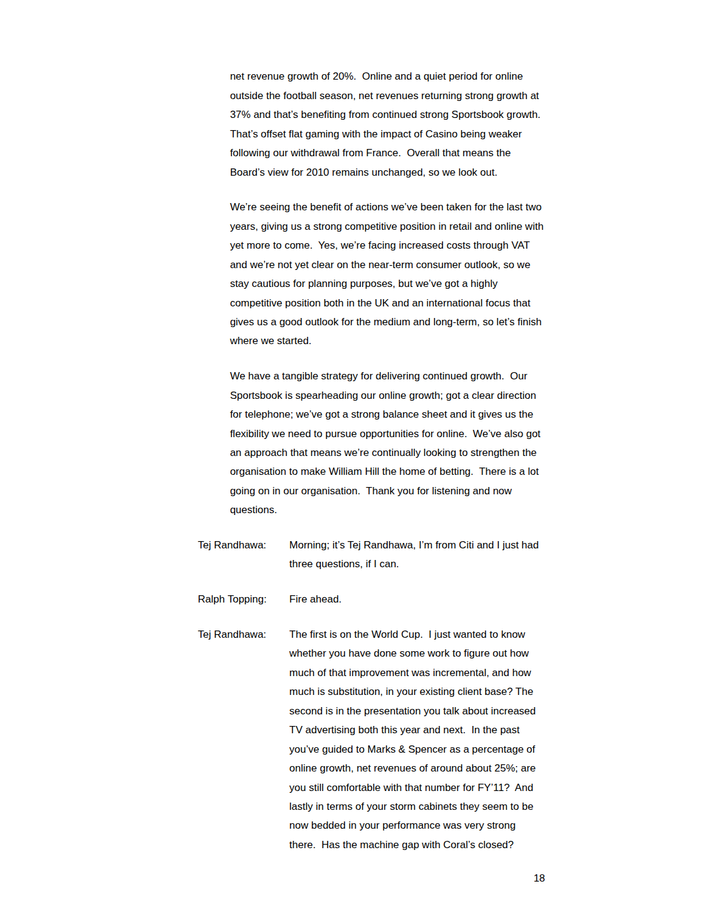net revenue growth of 20%. Online and a quiet period for online outside the football season, net revenues returning strong growth at 37% and that’s benefiting from continued strong Sportsbook growth. That’s offset flat gaming with the impact of Casino being weaker following our withdrawal from France. Overall that means the Board’s view for 2010 remains unchanged, so we look out.
We’re seeing the benefit of actions we’ve been taken for the last two years, giving us a strong competitive position in retail and online with yet more to come. Yes, we’re facing increased costs through VAT and we’re not yet clear on the near-term consumer outlook, so we stay cautious for planning purposes, but we’ve got a highly competitive position both in the UK and an international focus that gives us a good outlook for the medium and long-term, so let’s finish where we started.
We have a tangible strategy for delivering continued growth. Our Sportsbook is spearheading our online growth; got a clear direction for telephone; we’ve got a strong balance sheet and it gives us the flexibility we need to pursue opportunities for online. We’ve also got an approach that means we’re continually looking to strengthen the organisation to make William Hill the home of betting. There is a lot going on in our organisation. Thank you for listening and now questions.
Tej Randhawa:
Morning; it’s Tej Randhawa, I’m from Citi and I just had three questions, if I can.
Ralph Topping:
Fire ahead.
Tej Randhawa:
The first is on the World Cup. I just wanted to know whether you have done some work to figure out how much of that improvement was incremental, and how much is substitution, in your existing client base? The second is in the presentation you talk about increased TV advertising both this year and next. In the past you’ve guided to Marks & Spencer as a percentage of online growth, net revenues of around about 25%; are you still comfortable with that number for FY’11? And lastly in terms of your storm cabinets they seem to be now bedded in your performance was very strong there. Has the machine gap with Coral’s closed?
18